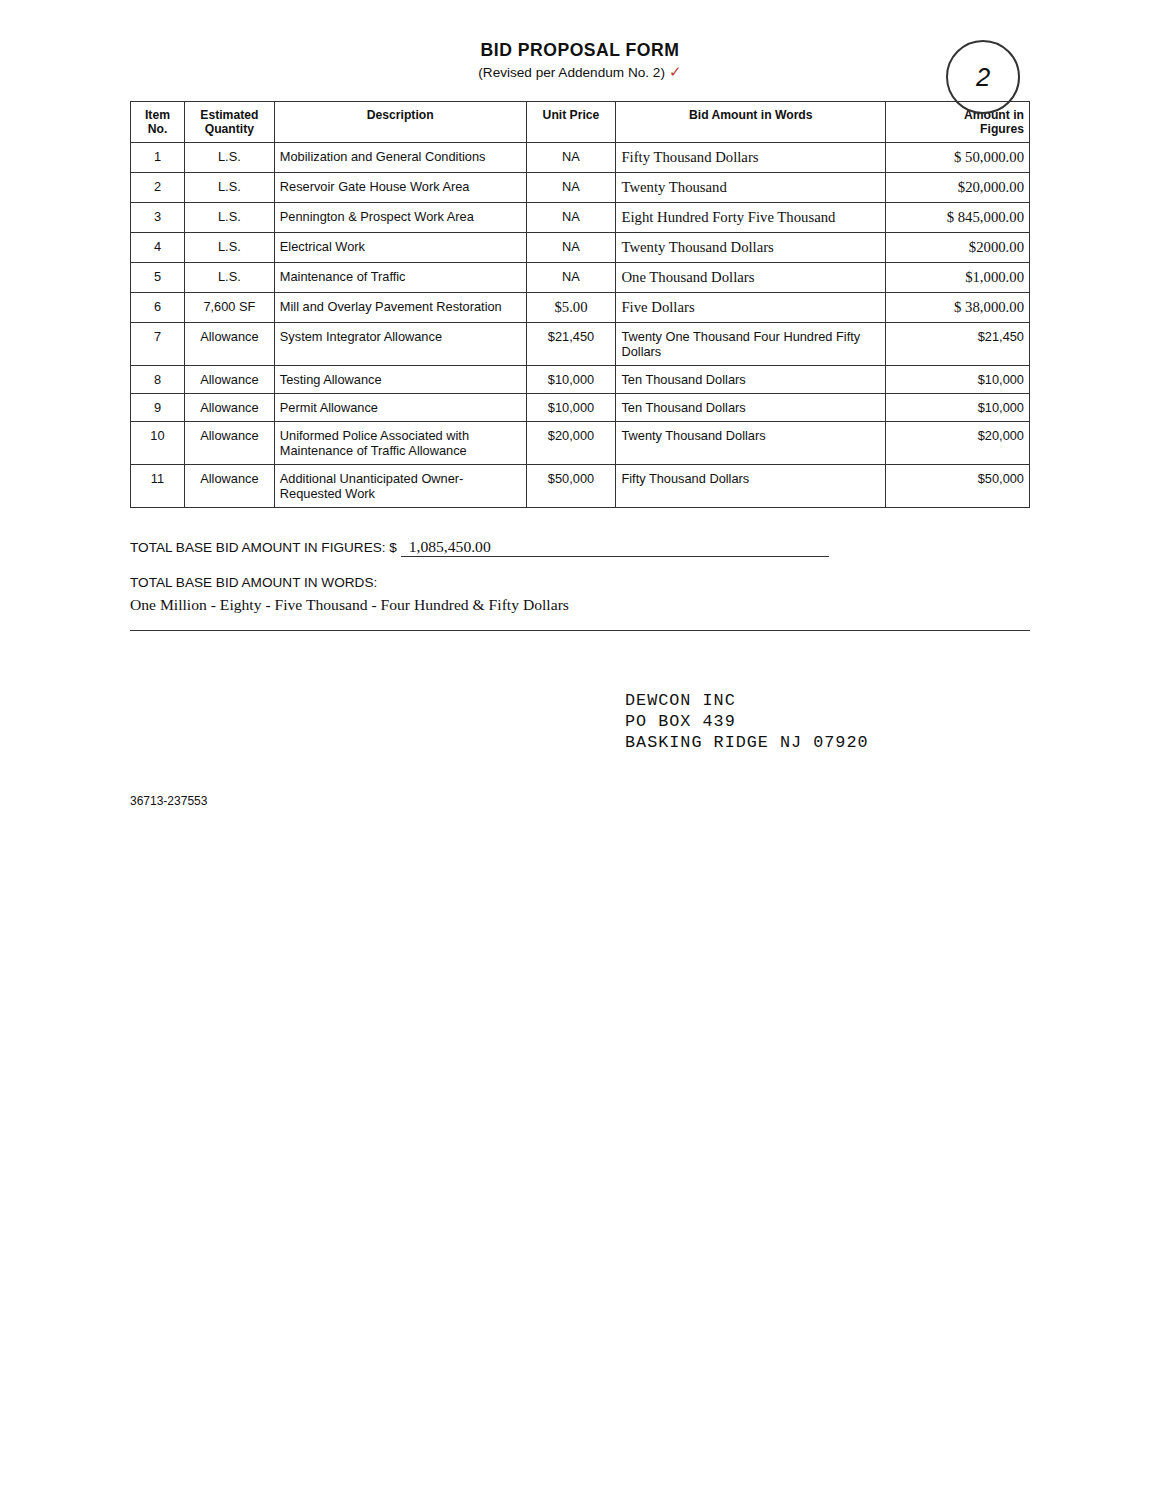2
BID PROPOSAL FORM
(Revised per Addendum No. 2) ✓
| Item No. | Estimated Quantity | Description | Unit Price | Bid Amount in Words | Amount in Figures |
| --- | --- | --- | --- | --- | --- |
| 1 | L.S. | Mobilization and General Conditions | NA | Fifty Thousand Dollars | $ 50,000.00 |
| 2 | L.S. | Reservoir Gate House Work Area | NA | Twenty Thousand | $20,000.00 |
| 3 | L.S. | Pennington & Prospect Work Area | NA | Eight Hundred Forty Five Thousand | $ 845,000.00 |
| 4 | L.S. | Electrical Work | NA | Twenty Thousand Dollars | $2000.00 |
| 5 | L.S. | Maintenance of Traffic | NA | One Thousand Dollars | $1,000.00 |
| 6 | 7,600 SF | Mill and Overlay Pavement Restoration | $5.00 | Five Dollars | $ 38,000.00 |
| 7 | Allowance | System Integrator Allowance | $21,450 | Twenty One Thousand Four Hundred Fifty Dollars | $21,450 |
| 8 | Allowance | Testing Allowance | $10,000 | Ten Thousand Dollars | $10,000 |
| 9 | Allowance | Permit Allowance | $10,000 | Ten Thousand Dollars | $10,000 |
| 10 | Allowance | Uniformed Police Associated with Maintenance of Traffic Allowance | $20,000 | Twenty Thousand Dollars | $20,000 |
| 11 | Allowance | Additional Unanticipated Owner-Requested Work | $50,000 | Fifty Thousand Dollars | $50,000 |
TOTAL BASE BID AMOUNT IN FIGURES: $ 1,085,450.00
TOTAL BASE BID AMOUNT IN WORDS: One Million - Eighty - Five Thousand - Four Hundred & Fifty Dollars
DEWCON INC
PO BOX 439
BASKING RIDGE NJ 07920
36713-237553